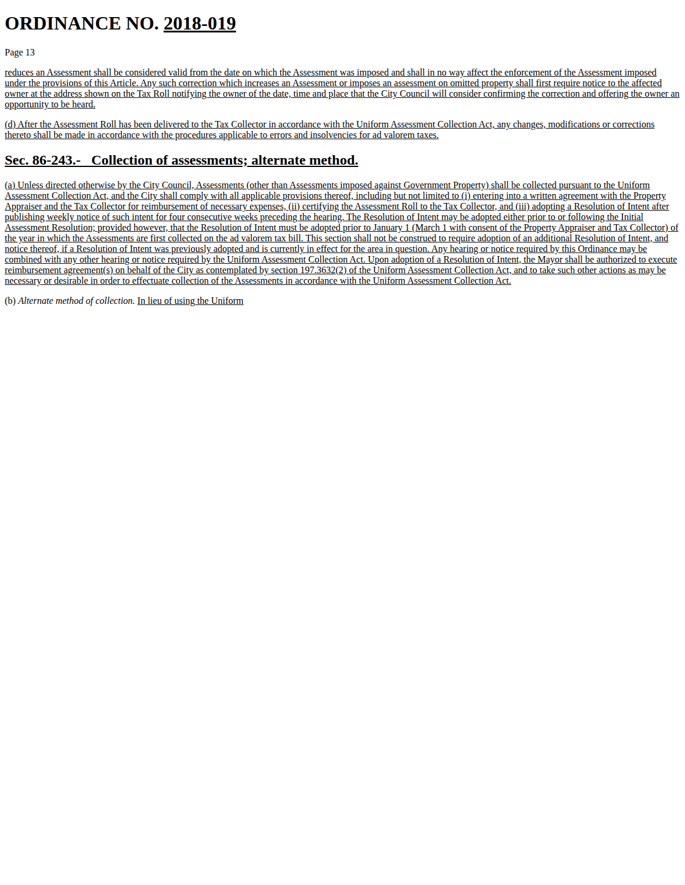ORDINANCE NO. 2018-019
Page 13
reduces an Assessment shall be considered valid from the date on which the Assessment was imposed and shall in no way affect the enforcement of the Assessment imposed under the provisions of this Article. Any such correction which increases an Assessment or imposes an assessment on omitted property shall first require notice to the affected owner at the address shown on the Tax Roll notifying the owner of the date, time and place that the City Council will consider confirming the correction and offering the owner an opportunity to be heard.
(d) After the Assessment Roll has been delivered to the Tax Collector in accordance with the Uniform Assessment Collection Act, any changes, modifications or corrections thereto shall be made in accordance with the procedures applicable to errors and insolvencies for ad valorem taxes.
Sec. 86-243.- Collection of assessments; alternate method.
(a) Unless directed otherwise by the City Council, Assessments (other than Assessments imposed against Government Property) shall be collected pursuant to the Uniform Assessment Collection Act, and the City shall comply with all applicable provisions thereof, including but not limited to (i) entering into a written agreement with the Property Appraiser and the Tax Collector for reimbursement of necessary expenses, (ii) certifying the Assessment Roll to the Tax Collector, and (iii) adopting a Resolution of Intent after publishing weekly notice of such intent for four consecutive weeks preceding the hearing. The Resolution of Intent may be adopted either prior to or following the Initial Assessment Resolution; provided however, that the Resolution of Intent must be adopted prior to January 1 (March 1 with consent of the Property Appraiser and Tax Collector) of the year in which the Assessments are first collected on the ad valorem tax bill. This section shall not be construed to require adoption of an additional Resolution of Intent, and notice thereof, if a Resolution of Intent was previously adopted and is currently in effect for the area in question. Any hearing or notice required by this Ordinance may be combined with any other hearing or notice required by the Uniform Assessment Collection Act. Upon adoption of a Resolution of Intent, the Mayor shall be authorized to execute reimbursement agreement(s) on behalf of the City as contemplated by section 197.3632(2) of the Uniform Assessment Collection Act, and to take such other actions as may be necessary or desirable in order to effectuate collection of the Assessments in accordance with the Uniform Assessment Collection Act.
(b) Alternate method of collection. In lieu of using the Uniform